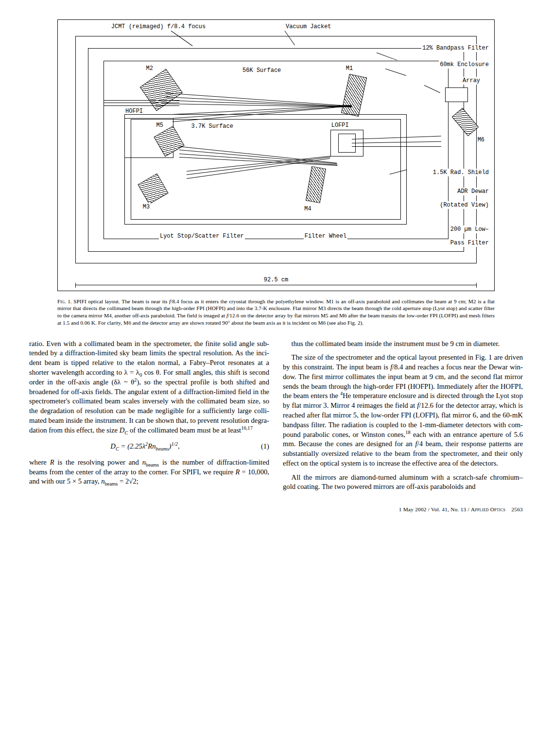JCMT (reimaged) f/8.4 focus
Vacuum Jacket
56K Surface
M2
M1
HOFPI
3.7K Surface
M5
M3
M4
LOFPI
Lyot Stop/Scatter Filter
Filter Wheel
12% Bandpass Filter
60mk Enclosure
Array
M6
1.5K Rad. Shield
ADR Dewar
(Rotated View)
200 µm Low–
Pass Filter
92.5 cm
Fig. 1. SPIFI optical layout. The beam is near its f/8.4 focus as it enters the cryostat through the polyethylene window. M1 is an off-axis paraboloid and collimates the beam at 9 cm; M2 is a flat mirror that directs the collimated beam through the high-order FPI (HOFPI) and into the 3.7-K enclosure. Flat mirror M3 directs the beam through the cold aperture stop (Lyot stop) and scatter filter to the camera mirror M4, another off-axis paraboloid. The field is imaged at f/12.6 on the detector array by flat mirrors M5 and M6 after the beam transits the low-order FPI (LOFPI) and mesh filters at 1.5 and 0.06 K. For clarity, M6 and the detector array are shown rotated 90° about the beam axis as it is incident on M6 (see also Fig. 2).
ratio. Even with a collimated beam in the spectrometer, the finite solid angle subtended by a diffraction-limited sky beam limits the spectral resolution. As the incident beam is tipped relative to the etalon normal, a Fabry–Perot resonates at a shorter wavelength according to λ = λ0 cos θ. For small angles, this shift is second order in the off-axis angle (δλ ~ θ2), so the spectral profile is both shifted and broadened for off-axis fields. The angular extent of a diffraction-limited field in the spectrometer's collimated beam scales inversely with the collimated beam size, so the degradation of resolution can be made negligible for a sufficiently large collimated beam inside the instrument. It can be shown that, to prevent resolution degradation from this effect, the size DC of the collimated beam must be at least16,17
(1) DC = (2.25λ2Rnbeams)1/2,
where R is the resolving power and nbeams is the number of diffraction-limited beams from the center of the array to the corner. For SPIFI, we require R = 10,000, and with our 5 × 5 array, nbeams = 2√2;
thus the collimated beam inside the instrument must be 9 cm in diameter.
The size of the spectrometer and the optical layout presented in Fig. 1 are driven by this constraint. The input beam is f/8.4 and reaches a focus near the Dewar window. The first mirror collimates the input beam at 9 cm, and the second flat mirror sends the beam through the high-order FPI (HOFPI). Immediately after the HOFPI, the beam enters the 4He temperature enclosure and is directed through the Lyot stop by flat mirror 3. Mirror 4 reimages the field at f/12.6 for the detector array, which is reached after flat mirror 5, the low-order FPI (LOFPI), flat mirror 6, and the 60-mK bandpass filter. The radiation is coupled to the 1-mm-diameter detectors with compound parabolic cones, or Winston cones,18 each with an entrance aperture of 5.6 mm. Because the cones are designed for an f/4 beam, their response patterns are substantially oversized relative to the beam from the spectrometer, and their only effect on the optical system is to increase the effective area of the detectors.
All the mirrors are diamond-turned aluminum with a scratch-safe chromium–gold coating. The two powered mirrors are off-axis paraboloids and
1 May 2002 / Vol. 41, No. 13 / Applied Optics 2563